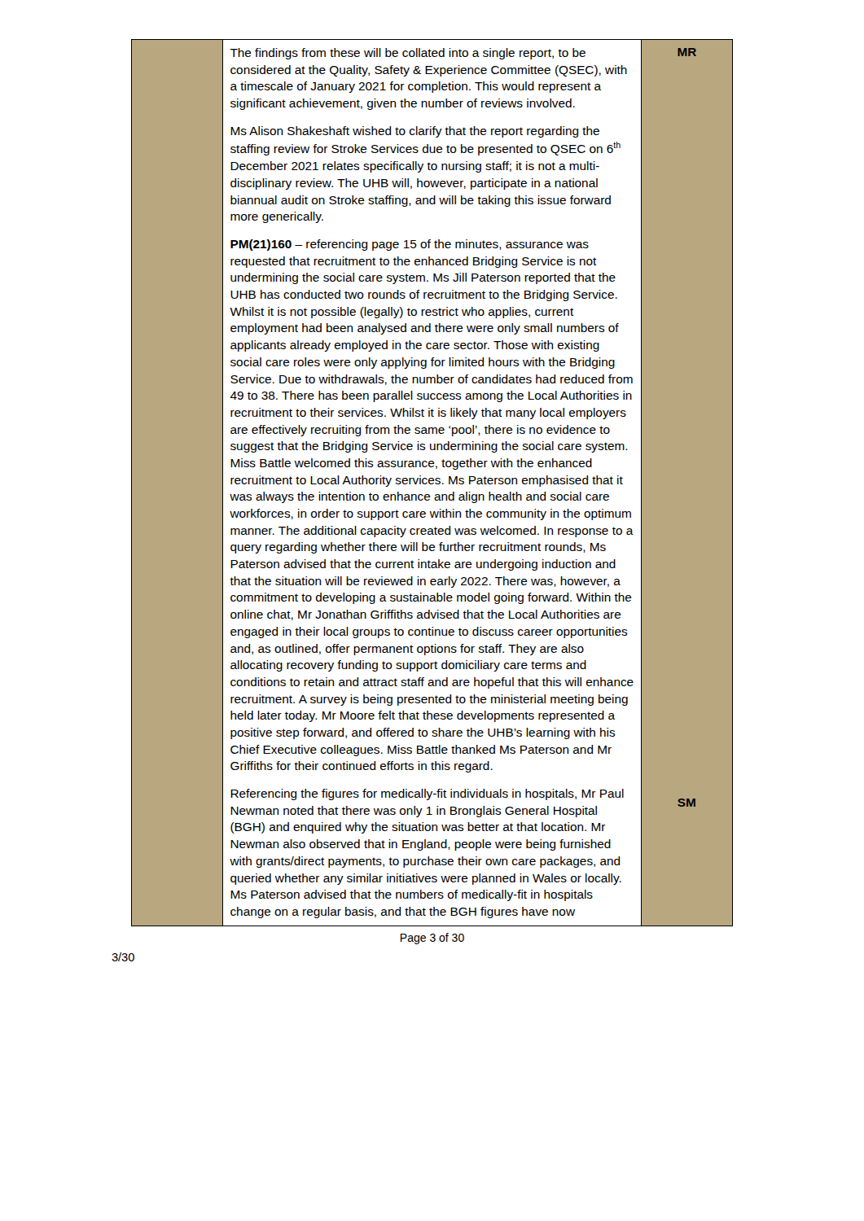| | The findings from these will be collated into a single report, to be considered at the Quality, Safety & Experience Committee (QSEC), with a timescale of January 2021 for completion. This would represent a significant achievement, given the number of reviews involved. Ms Alison Shakeshaft wished to clarify that the report regarding the staffing review for Stroke Services due to be presented to QSEC on 6 th December 2021 relates specifically to nursing staff; it is not a multi-disciplinary review. The UHB will, however, participate in a national biannual audit on Stroke staffing, and will be taking this issue forward more generically. PM(21)160 – referencing page 15 of the minutes, assurance was requested that recruitment to the enhanced Bridging Service is not undermining the social care system. Ms Jill Paterson reported that the UHB has conducted two rounds of recruitment to the Bridging Service. Whilst it is not possible (legally) to restrict who applies, current employment had been analysed and there were only small numbers of applicants already employed in the care sector. Those with existing social care roles were only applying for limited hours with the Bridging Service. Due to withdrawals, the number of candidates had reduced from 49 to 38. There has been parallel success among the Local Authorities in recruitment to their services. Whilst it is likely that many local employers are effectively recruiting from the same ‘pool’, there is no evidence to suggest that the Bridging Service is undermining the social care system. Miss Battle welcomed this assurance, together with the enhanced recruitment to Local Authority services. Ms Paterson emphasised that it was always the intention to enhance and align health and social care workforces, in order to support care within the community in the optimum manner. The additional capacity created was welcomed. In response to a query regarding whether there will be further recruitment rounds, Ms Paterson advised that the current intake are undergoing induction and that the situation will be reviewed in early 2022. There was, however, a commitment to developing a sustainable model going forward. Within the online chat, Mr Jonathan Griffiths advised that the Local Authorities are engaged in their local groups to continue to discuss career opportunities and, as outlined, offer permanent options for staff. They are also allocating recovery funding to support domiciliary care terms and conditions to retain and attract staff and are hopeful that this will enhance recruitment. A survey is being presented to the ministerial meeting being held later today. Mr Moore felt that these developments represented a positive step forward, and offered to share the UHB’s learning with his Chief Executive colleagues. Miss Battle thanked Ms Paterson and Mr Griffiths for their continued efforts in this regard. Referencing the figures for medically-fit individuals in hospitals, Mr Paul Newman noted that there was only 1 in Bronglais General Hospital (BGH) and enquired why the situation was better at that location. Mr Newman also observed that in England, people were being furnished with grants/direct payments, to purchase their own care packages, and queried whether any similar initiatives were planned in Wales or locally. Ms Paterson advised that the numbers of medically-fit in hospitals change on a regular basis, and that the BGH figures have now | MR SM |
Page 3 of 30
3/30